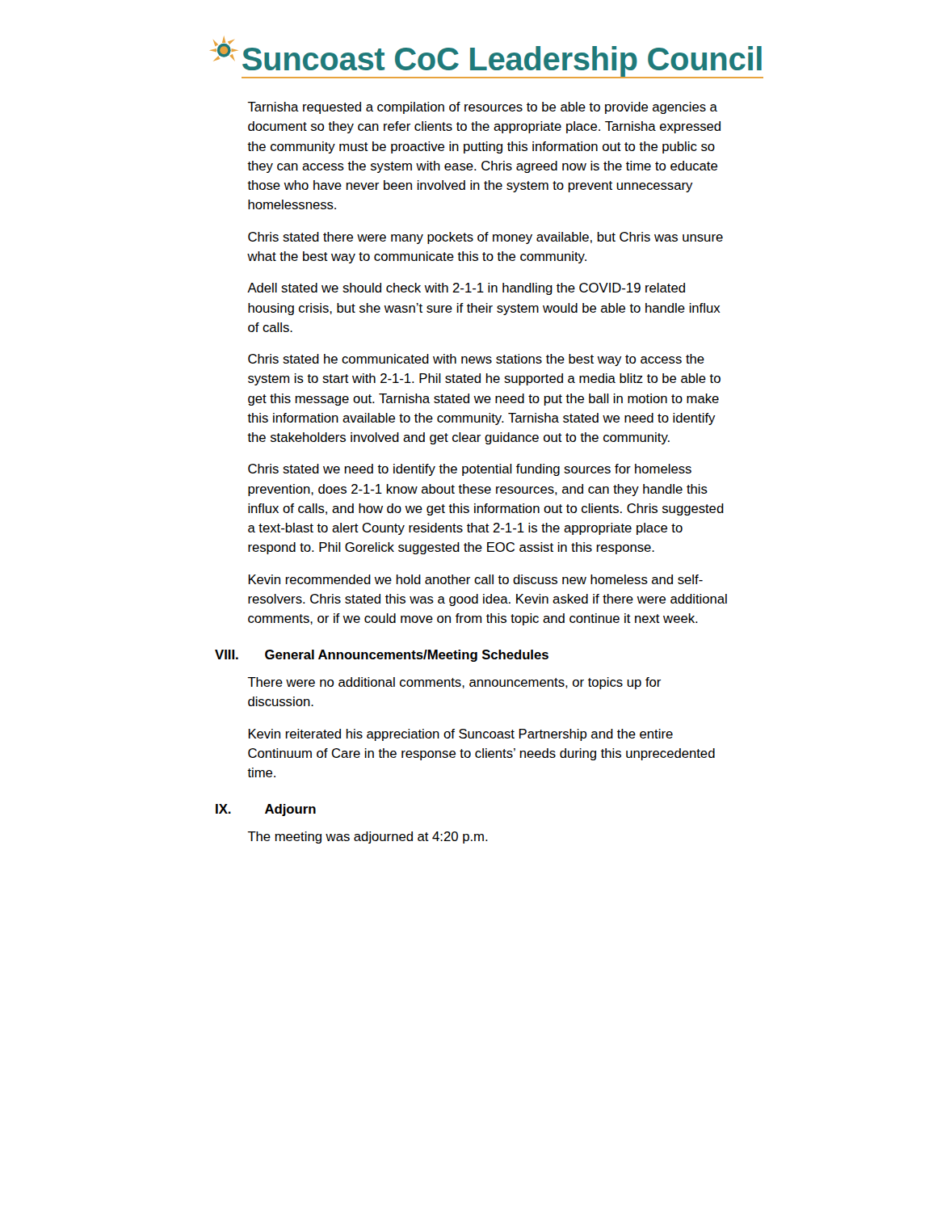Suncoast CoC Leadership Council
Tarnisha requested a compilation of resources to be able to provide agencies a document so they can refer clients to the appropriate place. Tarnisha expressed the community must be proactive in putting this information out to the public so they can access the system with ease. Chris agreed now is the time to educate those who have never been involved in the system to prevent unnecessary homelessness.
Chris stated there were many pockets of money available, but Chris was unsure what the best way to communicate this to the community.
Adell stated we should check with 2-1-1 in handling the COVID-19 related housing crisis, but she wasn’t sure if their system would be able to handle influx of calls.
Chris stated he communicated with news stations the best way to access the system is to start with 2-1-1. Phil stated he supported a media blitz to be able to get this message out. Tarnisha stated we need to put the ball in motion to make this information available to the community. Tarnisha stated we need to identify the stakeholders involved and get clear guidance out to the community.
Chris stated we need to identify the potential funding sources for homeless prevention, does 2-1-1 know about these resources, and can they handle this influx of calls, and how do we get this information out to clients. Chris suggested a text-blast to alert County residents that 2-1-1 is the appropriate place to respond to. Phil Gorelick suggested the EOC assist in this response.
Kevin recommended we hold another call to discuss new homeless and self-resolvers. Chris stated this was a good idea. Kevin asked if there were additional comments, or if we could move on from this topic and continue it next week.
VIII.
General Announcements/Meeting Schedules
There were no additional comments, announcements, or topics up for discussion.
Kevin reiterated his appreciation of Suncoast Partnership and the entire Continuum of Care in the response to clients’ needs during this unprecedented time.
IX.
Adjourn
The meeting was adjourned at 4:20 p.m.